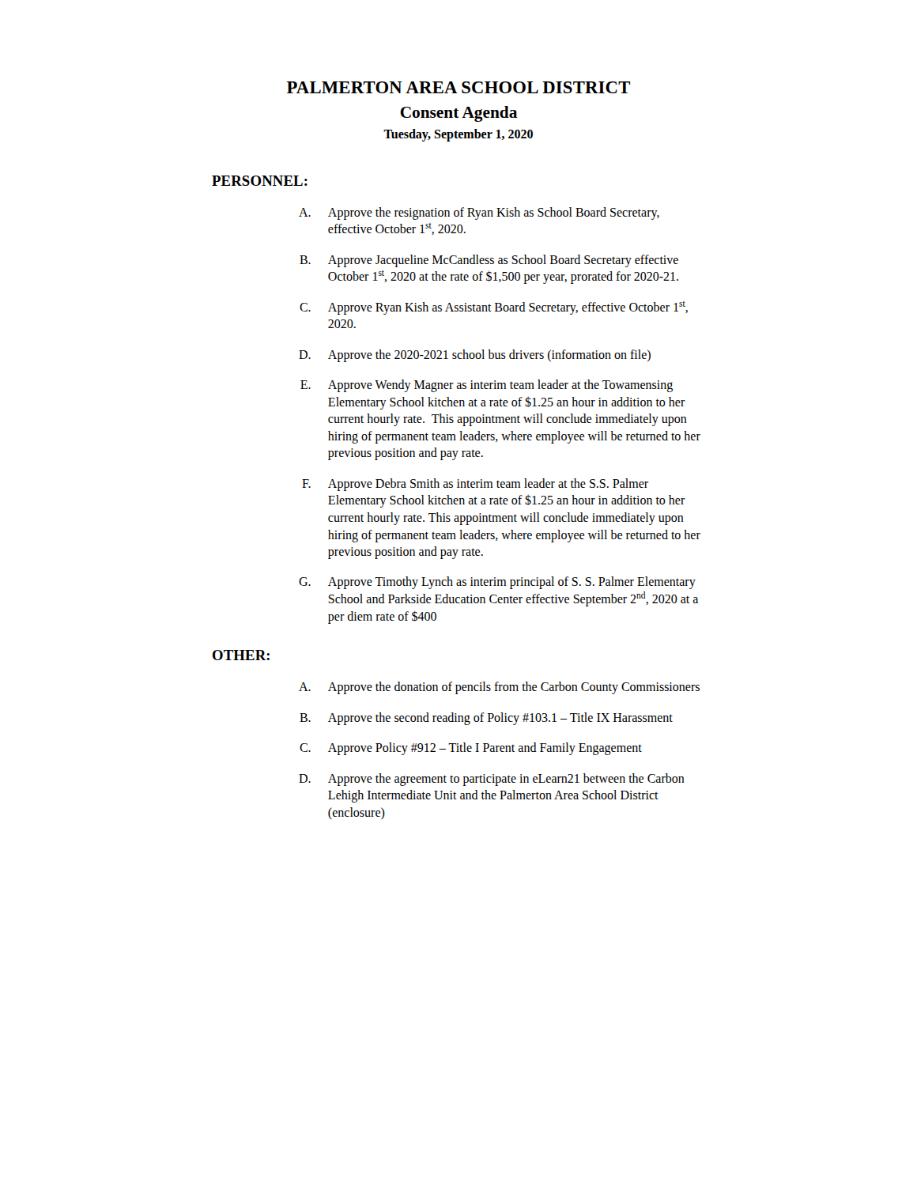PALMERTON AREA SCHOOL DISTRICT
Consent Agenda
Tuesday, September 1, 2020
PERSONNEL:
Approve the resignation of Ryan Kish as School Board Secretary, effective October 1st, 2020.
Approve Jacqueline McCandless as School Board Secretary effective October 1st, 2020 at the rate of $1,500 per year, prorated for 2020-21.
Approve Ryan Kish as Assistant Board Secretary, effective October 1st, 2020.
Approve the 2020-2021 school bus drivers (information on file)
Approve Wendy Magner as interim team leader at the Towamensing Elementary School kitchen at a rate of $1.25 an hour in addition to her current hourly rate. This appointment will conclude immediately upon hiring of permanent team leaders, where employee will be returned to her previous position and pay rate.
Approve Debra Smith as interim team leader at the S.S. Palmer Elementary School kitchen at a rate of $1.25 an hour in addition to her current hourly rate. This appointment will conclude immediately upon hiring of permanent team leaders, where employee will be returned to her previous position and pay rate.
Approve Timothy Lynch as interim principal of S. S. Palmer Elementary School and Parkside Education Center effective September 2nd, 2020 at a per diem rate of $400
OTHER:
Approve the donation of pencils from the Carbon County Commissioners
Approve the second reading of Policy #103.1 – Title IX Harassment
Approve Policy #912 – Title I Parent and Family Engagement
Approve the agreement to participate in eLearn21 between the Carbon Lehigh Intermediate Unit and the Palmerton Area School District (enclosure)